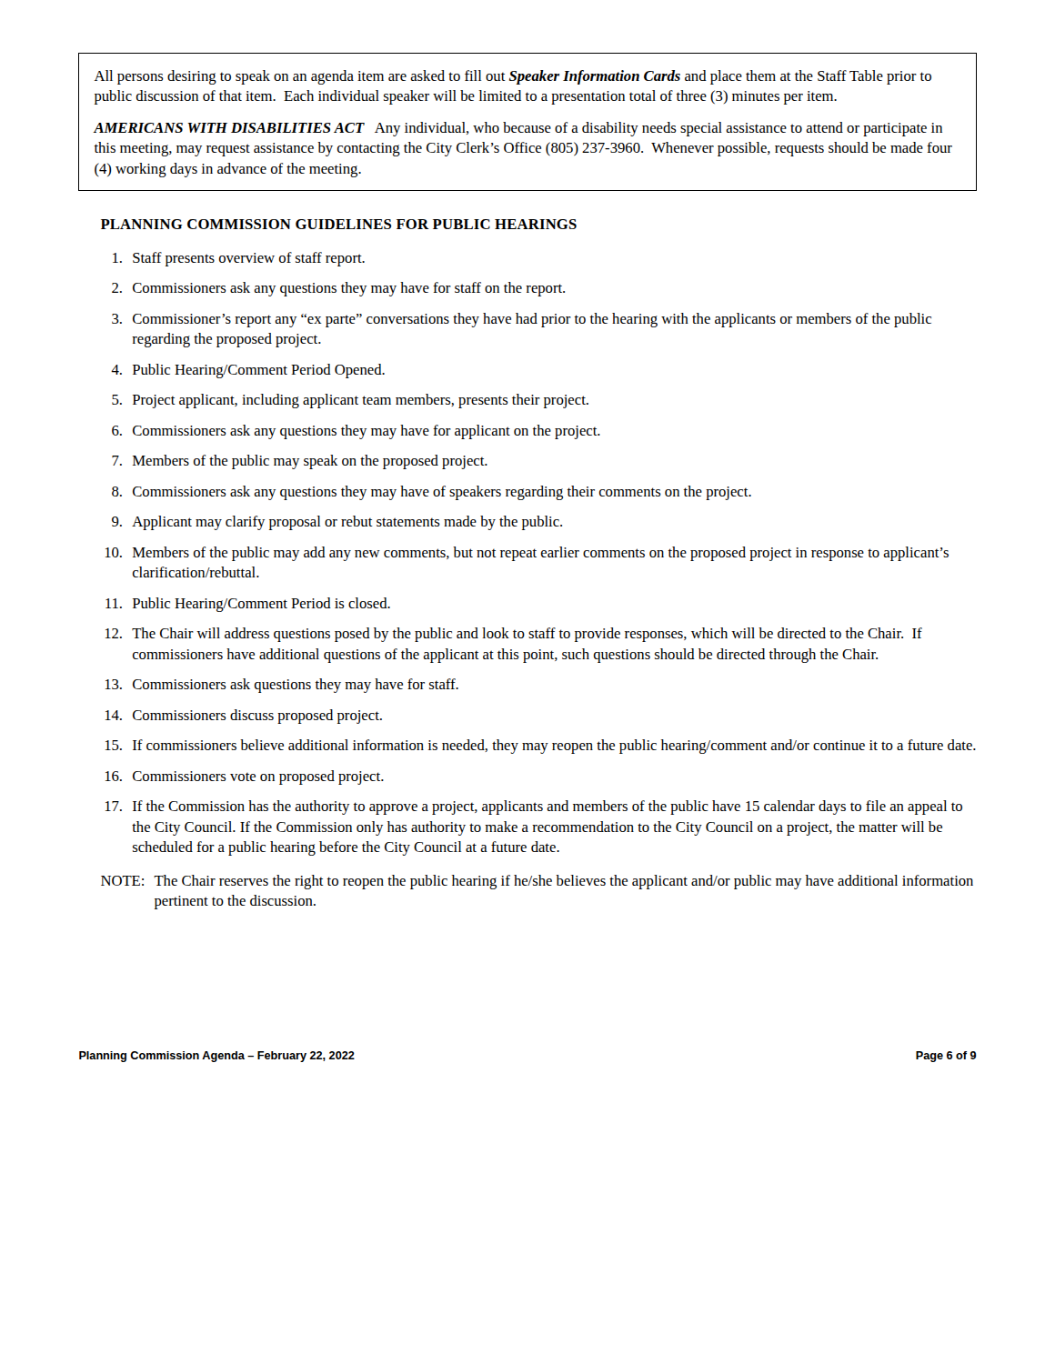All persons desiring to speak on an agenda item are asked to fill out Speaker Information Cards and place them at the Staff Table prior to public discussion of that item. Each individual speaker will be limited to a presentation total of three (3) minutes per item.
AMERICANS WITH DISABILITIES ACT Any individual, who because of a disability needs special assistance to attend or participate in this meeting, may request assistance by contacting the City Clerk’s Office (805) 237-3960. Whenever possible, requests should be made four (4) working days in advance of the meeting.
PLANNING COMMISSION GUIDELINES FOR PUBLIC HEARINGS
Staff presents overview of staff report.
Commissioners ask any questions they may have for staff on the report.
Commissioner’s report any “ex parte” conversations they have had prior to the hearing with the applicants or members of the public regarding the proposed project.
Public Hearing/Comment Period Opened.
Project applicant, including applicant team members, presents their project.
Commissioners ask any questions they may have for applicant on the project.
Members of the public may speak on the proposed project.
Commissioners ask any questions they may have of speakers regarding their comments on the project.
Applicant may clarify proposal or rebut statements made by the public.
Members of the public may add any new comments, but not repeat earlier comments on the proposed project in response to applicant’s clarification/rebuttal.
Public Hearing/Comment Period is closed.
The Chair will address questions posed by the public and look to staff to provide responses, which will be directed to the Chair. If commissioners have additional questions of the applicant at this point, such questions should be directed through the Chair.
Commissioners ask questions they may have for staff.
Commissioners discuss proposed project.
If commissioners believe additional information is needed, they may reopen the public hearing/comment and/or continue it to a future date.
Commissioners vote on proposed project.
If the Commission has the authority to approve a project, applicants and members of the public have 15 calendar days to file an appeal to the City Council. If the Commission only has authority to make a recommendation to the City Council on a project, the matter will be scheduled for a public hearing before the City Council at a future date.
NOTE:
The Chair reserves the right to reopen the public hearing if he/she believes the applicant and/or public may have additional information pertinent to the discussion.
Planning Commission Agenda – February 22, 2022 Page 6 of 9